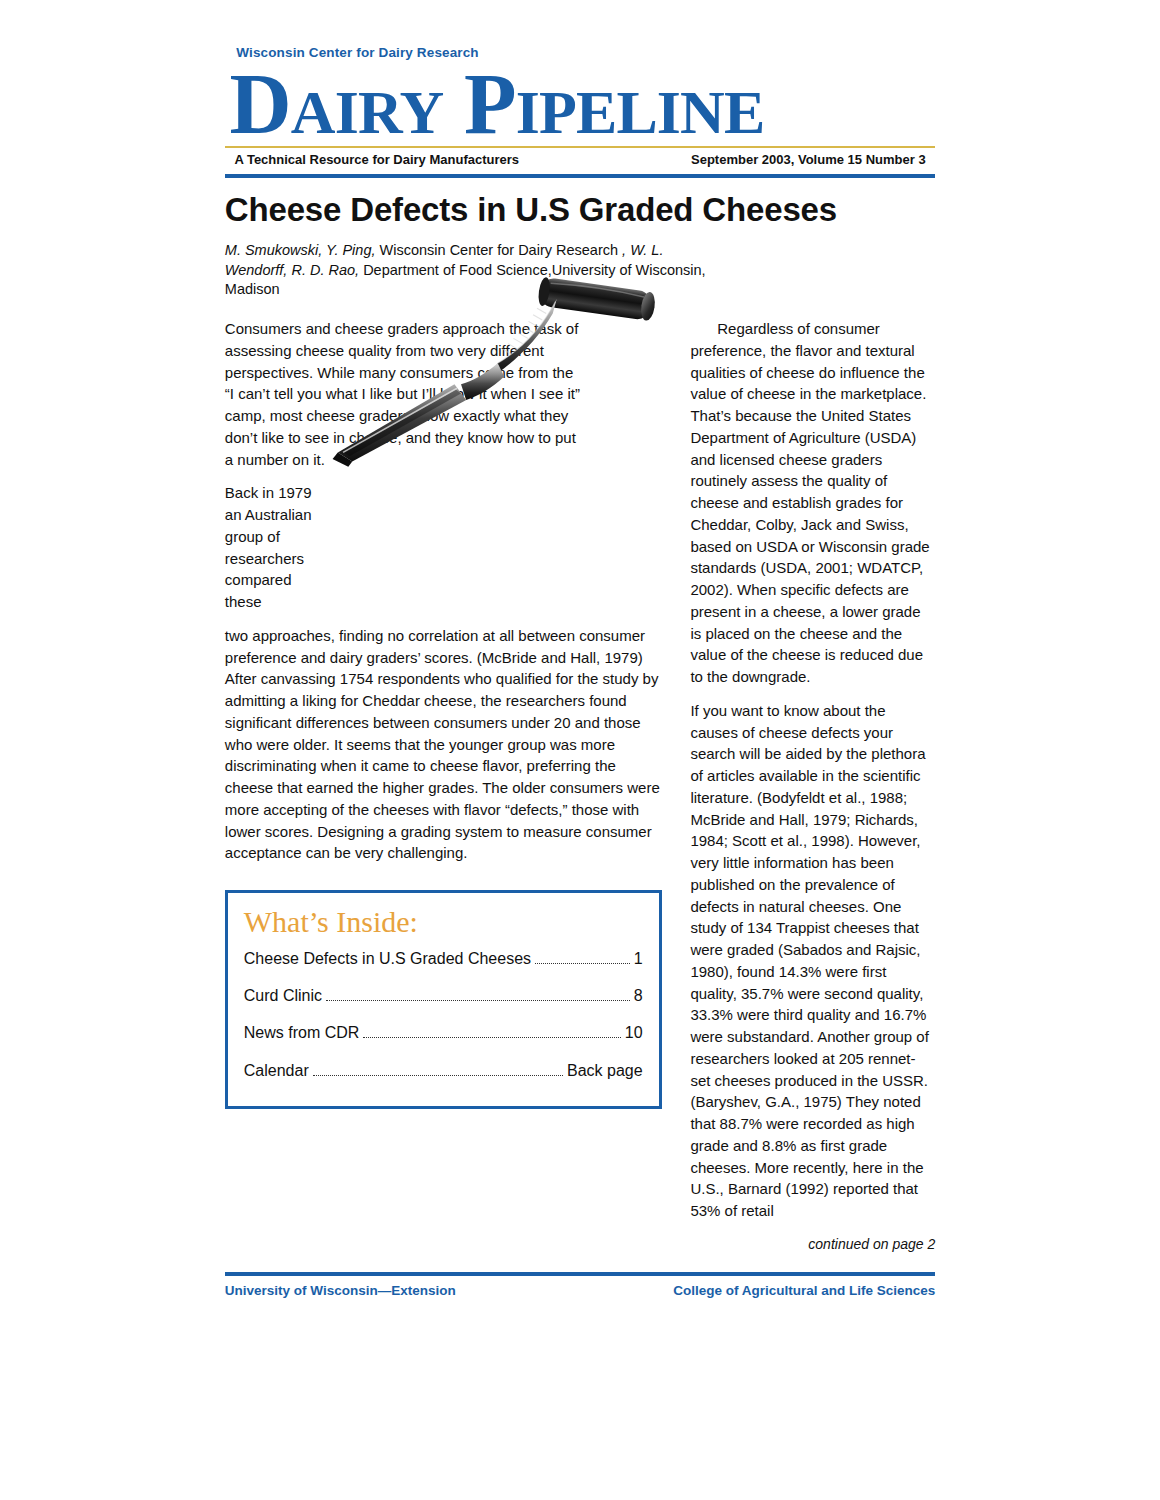Wisconsin Center for Dairy Research
DAIRY PIPELINE
A Technical Resource for Dairy Manufacturers September 2003, Volume 15 Number 3
Cheese Defects in U.S Graded Cheeses
M. Smukowski, Y. Ping, Wisconsin Center for Dairy Research , W. L. Wendorff, R. D. Rao, Department of Food Science,University of Wisconsin, Madison
Consumers and cheese graders approach the task of assessing cheese quality from two very different perspectives. While many consumers come from the “I can’t tell you what I like but I’ll know it when I see it” camp, most cheese graders know exactly what they don’t like to see in cheese, and they know how to put a number on it.
Back in 1979 an Australian group of researchers compared these
two approaches, finding no correlation at all between consumer preference and dairy graders’ scores. (McBride and Hall, 1979) After canvassing 1754 respondents who qualified for the study by admitting a liking for Cheddar cheese, the researchers found significant differences between consumers under 20 and those who were older. It seems that the younger group was more discriminating when it came to cheese flavor, preferring the cheese that earned the higher grades. The older consumers were more accepting of the cheeses with flavor “defects,” those with lower scores. Designing a grading system to measure consumer acceptance can be very challenging.
What’s Inside:
Cheese Defects in U.S Graded Cheeses 1
Curd Clinic 8
News from CDR 10
Calendar Back page
Regardless of consumer preference, the flavor and textural qualities of cheese do influence the value of cheese in the marketplace. That’s because the United States Department of Agriculture (USDA) and licensed cheese graders routinely assess the quality of cheese and establish grades for Cheddar, Colby, Jack and Swiss, based on USDA or Wisconsin grade standards (USDA, 2001; WDATCP, 2002). When specific defects are present in a cheese, a lower grade is placed on the cheese and the value of the cheese is reduced due to the downgrade.
If you want to know about the causes of cheese defects your search will be aided by the plethora of articles available in the scientific literature. (Bodyfeldt et al., 1988; McBride and Hall, 1979; Richards, 1984; Scott et al., 1998). However, very little information has been published on the prevalence of defects in natural cheeses. One study of 134 Trappist cheeses that were graded (Sabados and Rajsic, 1980), found 14.3% were first quality, 35.7% were second quality, 33.3% were third quality and 16.7% were substandard. Another group of researchers looked at 205 rennet-set cheeses produced in the USSR. (Baryshev, G.A., 1975) They noted that 88.7% were recorded as high grade and 8.8% as first grade cheeses. More recently, here in the U.S., Barnard (1992) reported that 53% of retail
continued on page 2
University of Wisconsin—Extension College of Agricultural and Life Sciences